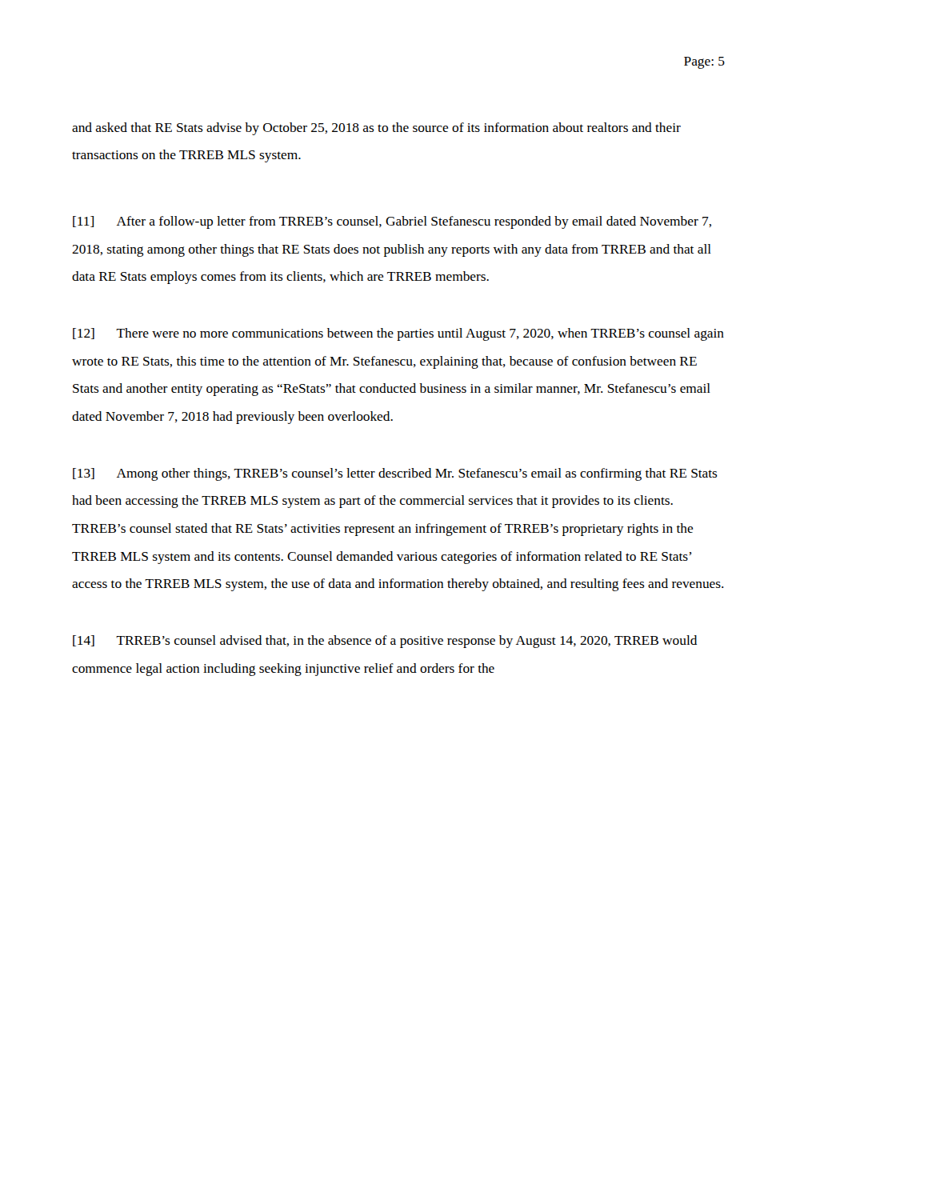Page: 5
and asked that RE Stats advise by October 25, 2018 as to the source of its information about realtors and their transactions on the TRREB MLS system.
[11] After a follow-up letter from TRREB’s counsel, Gabriel Stefanescu responded by email dated November 7, 2018, stating among other things that RE Stats does not publish any reports with any data from TRREB and that all data RE Stats employs comes from its clients, which are TRREB members.
[12] There were no more communications between the parties until August 7, 2020, when TRREB’s counsel again wrote to RE Stats, this time to the attention of Mr. Stefanescu, explaining that, because of confusion between RE Stats and another entity operating as “ReStats” that conducted business in a similar manner, Mr. Stefanescu’s email dated November 7, 2018 had previously been overlooked.
[13] Among other things, TRREB’s counsel’s letter described Mr. Stefanescu’s email as confirming that RE Stats had been accessing the TRREB MLS system as part of the commercial services that it provides to its clients. TRREB’s counsel stated that RE Stats’ activities represent an infringement of TRREB’s proprietary rights in the TRREB MLS system and its contents. Counsel demanded various categories of information related to RE Stats’ access to the TRREB MLS system, the use of data and information thereby obtained, and resulting fees and revenues.
[14] TRREB’s counsel advised that, in the absence of a positive response by August 14, 2020, TRREB would commence legal action including seeking injunctive relief and orders for the